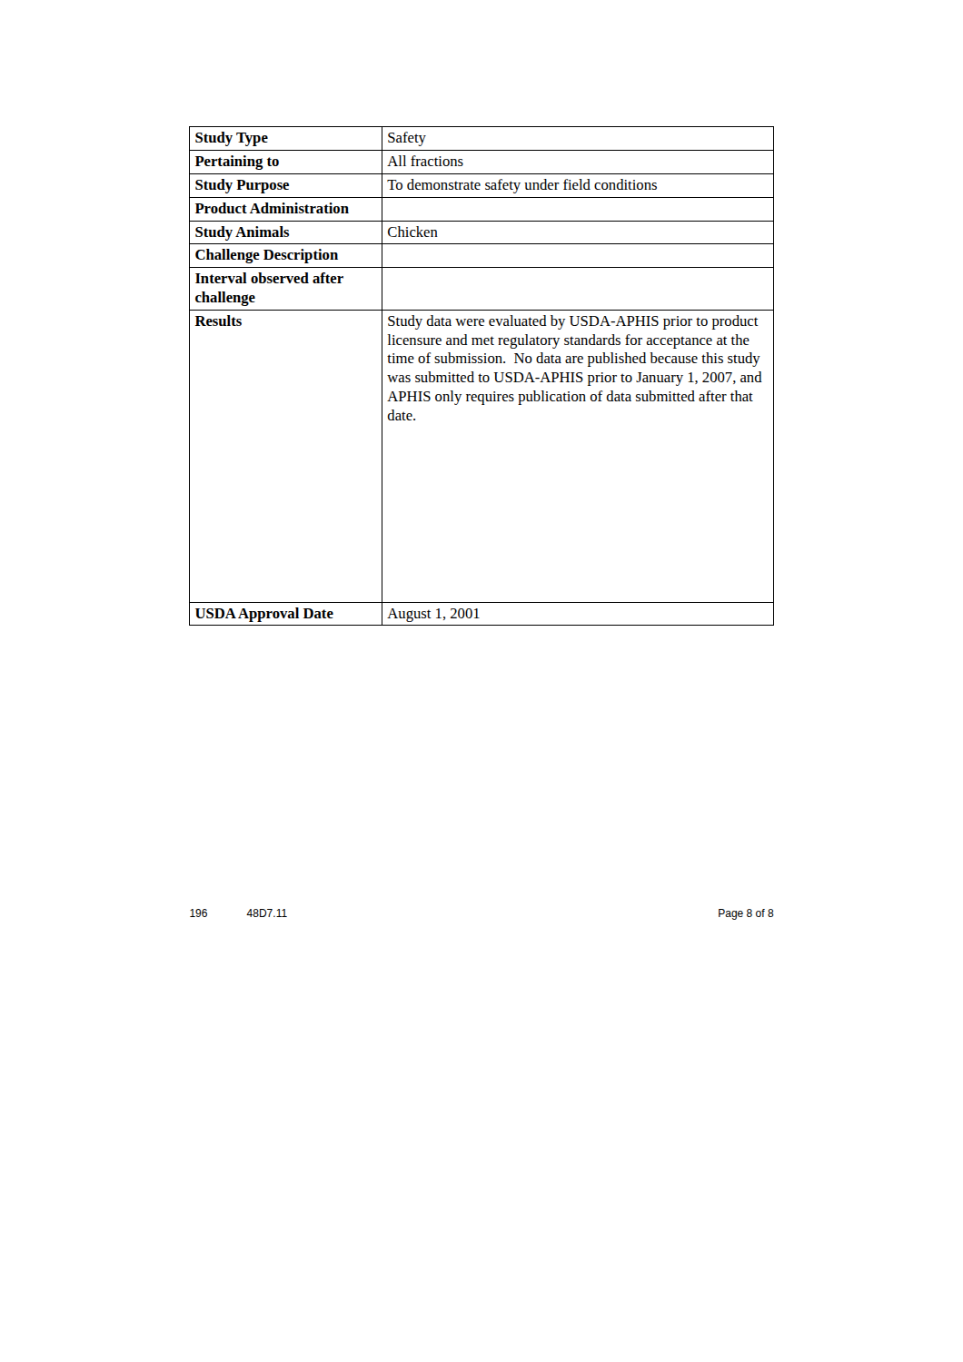| Study Type | Safety |
| Pertaining to | All fractions |
| Study Purpose | To demonstrate safety under field conditions |
| Product Administration | |
| Study Animals | Chicken |
| Challenge Description | |
| Interval observed after challenge | |
| Results | Study data were evaluated by USDA-APHIS prior to product licensure and met regulatory standards for acceptance at the time of submission. No data are published because this study was submitted to USDA-APHIS prior to January 1, 2007, and APHIS only requires publication of data submitted after that date. |
| USDA Approval Date | August 1, 2001 |
19648D7.11
Page 8 of 8